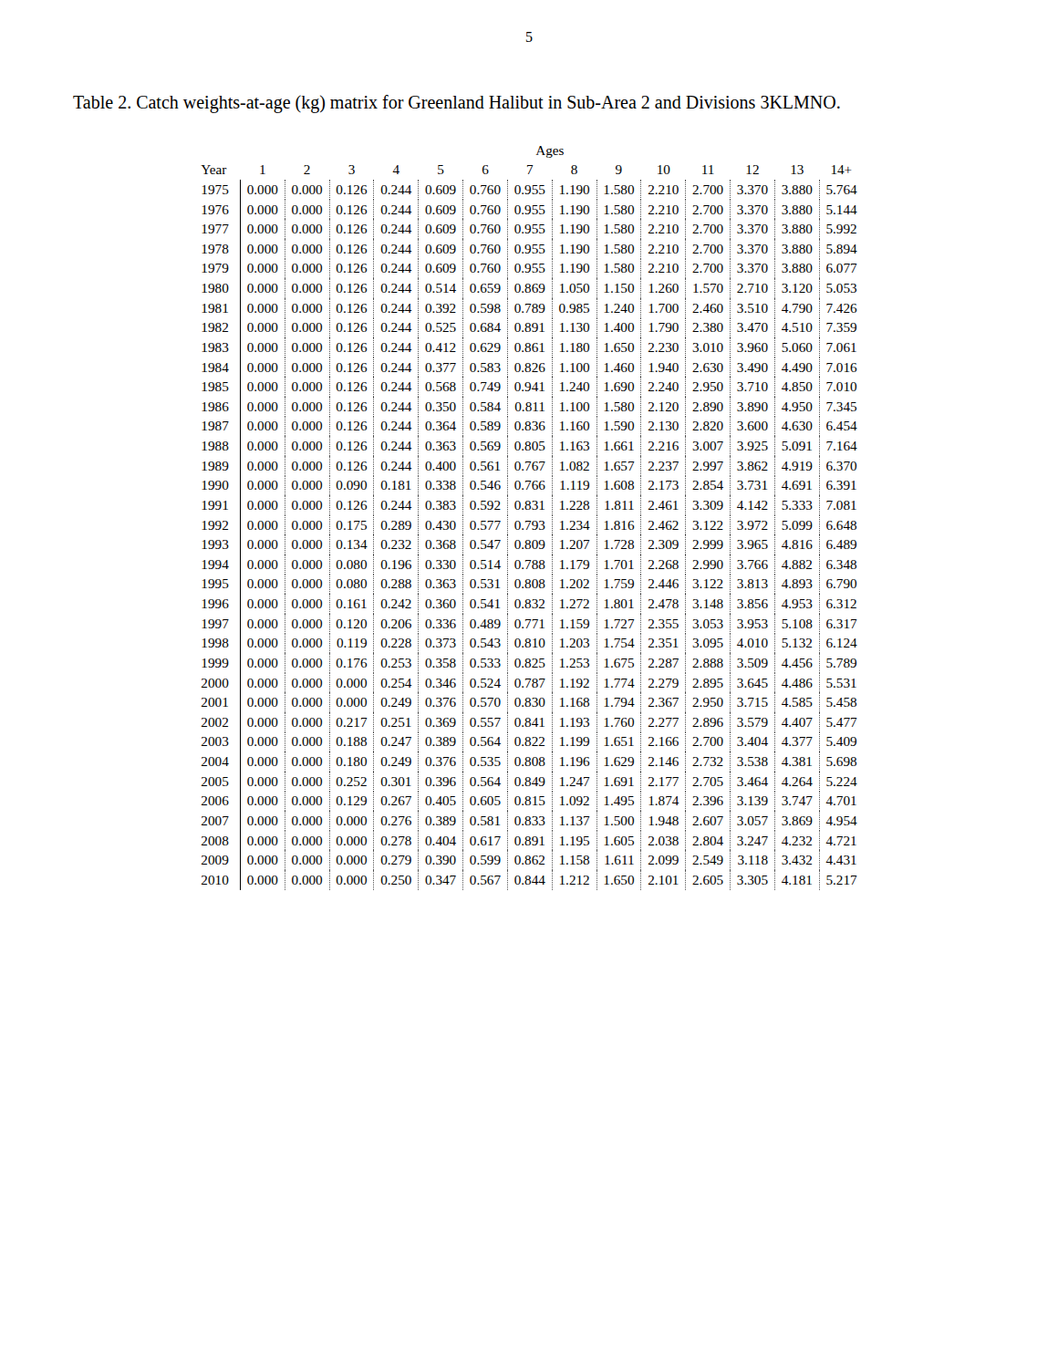5
Table 2. Catch weights-at-age (kg) matrix for Greenland Halibut in Sub-Area 2 and Divisions 3KLMNO.
Ages
| Year | 1 | 2 | 3 | 4 | 5 | 6 | 7 | 8 | 9 | 10 | 11 | 12 | 13 | 14+ |
| --- | --- | --- | --- | --- | --- | --- | --- | --- | --- | --- | --- | --- | --- | --- |
| 1975 | 0.000 | 0.000 | 0.126 | 0.244 | 0.609 | 0.760 | 0.955 | 1.190 | 1.580 | 2.210 | 2.700 | 3.370 | 3.880 | 5.764 |
| 1976 | 0.000 | 0.000 | 0.126 | 0.244 | 0.609 | 0.760 | 0.955 | 1.190 | 1.580 | 2.210 | 2.700 | 3.370 | 3.880 | 5.144 |
| 1977 | 0.000 | 0.000 | 0.126 | 0.244 | 0.609 | 0.760 | 0.955 | 1.190 | 1.580 | 2.210 | 2.700 | 3.370 | 3.880 | 5.992 |
| 1978 | 0.000 | 0.000 | 0.126 | 0.244 | 0.609 | 0.760 | 0.955 | 1.190 | 1.580 | 2.210 | 2.700 | 3.370 | 3.880 | 5.894 |
| 1979 | 0.000 | 0.000 | 0.126 | 0.244 | 0.609 | 0.760 | 0.955 | 1.190 | 1.580 | 2.210 | 2.700 | 3.370 | 3.880 | 6.077 |
| 1980 | 0.000 | 0.000 | 0.126 | 0.244 | 0.514 | 0.659 | 0.869 | 1.050 | 1.150 | 1.260 | 1.570 | 2.710 | 3.120 | 5.053 |
| 1981 | 0.000 | 0.000 | 0.126 | 0.244 | 0.392 | 0.598 | 0.789 | 0.985 | 1.240 | 1.700 | 2.460 | 3.510 | 4.790 | 7.426 |
| 1982 | 0.000 | 0.000 | 0.126 | 0.244 | 0.525 | 0.684 | 0.891 | 1.130 | 1.400 | 1.790 | 2.380 | 3.470 | 4.510 | 7.359 |
| 1983 | 0.000 | 0.000 | 0.126 | 0.244 | 0.412 | 0.629 | 0.861 | 1.180 | 1.650 | 2.230 | 3.010 | 3.960 | 5.060 | 7.061 |
| 1984 | 0.000 | 0.000 | 0.126 | 0.244 | 0.377 | 0.583 | 0.826 | 1.100 | 1.460 | 1.940 | 2.630 | 3.490 | 4.490 | 7.016 |
| 1985 | 0.000 | 0.000 | 0.126 | 0.244 | 0.568 | 0.749 | 0.941 | 1.240 | 1.690 | 2.240 | 2.950 | 3.710 | 4.850 | 7.010 |
| 1986 | 0.000 | 0.000 | 0.126 | 0.244 | 0.350 | 0.584 | 0.811 | 1.100 | 1.580 | 2.120 | 2.890 | 3.890 | 4.950 | 7.345 |
| 1987 | 0.000 | 0.000 | 0.126 | 0.244 | 0.364 | 0.589 | 0.836 | 1.160 | 1.590 | 2.130 | 2.820 | 3.600 | 4.630 | 6.454 |
| 1988 | 0.000 | 0.000 | 0.126 | 0.244 | 0.363 | 0.569 | 0.805 | 1.163 | 1.661 | 2.216 | 3.007 | 3.925 | 5.091 | 7.164 |
| 1989 | 0.000 | 0.000 | 0.126 | 0.244 | 0.400 | 0.561 | 0.767 | 1.082 | 1.657 | 2.237 | 2.997 | 3.862 | 4.919 | 6.370 |
| 1990 | 0.000 | 0.000 | 0.090 | 0.181 | 0.338 | 0.546 | 0.766 | 1.119 | 1.608 | 2.173 | 2.854 | 3.731 | 4.691 | 6.391 |
| 1991 | 0.000 | 0.000 | 0.126 | 0.244 | 0.383 | 0.592 | 0.831 | 1.228 | 1.811 | 2.461 | 3.309 | 4.142 | 5.333 | 7.081 |
| 1992 | 0.000 | 0.000 | 0.175 | 0.289 | 0.430 | 0.577 | 0.793 | 1.234 | 1.816 | 2.462 | 3.122 | 3.972 | 5.099 | 6.648 |
| 1993 | 0.000 | 0.000 | 0.134 | 0.232 | 0.368 | 0.547 | 0.809 | 1.207 | 1.728 | 2.309 | 2.999 | 3.965 | 4.816 | 6.489 |
| 1994 | 0.000 | 0.000 | 0.080 | 0.196 | 0.330 | 0.514 | 0.788 | 1.179 | 1.701 | 2.268 | 2.990 | 3.766 | 4.882 | 6.348 |
| 1995 | 0.000 | 0.000 | 0.080 | 0.288 | 0.363 | 0.531 | 0.808 | 1.202 | 1.759 | 2.446 | 3.122 | 3.813 | 4.893 | 6.790 |
| 1996 | 0.000 | 0.000 | 0.161 | 0.242 | 0.360 | 0.541 | 0.832 | 1.272 | 1.801 | 2.478 | 3.148 | 3.856 | 4.953 | 6.312 |
| 1997 | 0.000 | 0.000 | 0.120 | 0.206 | 0.336 | 0.489 | 0.771 | 1.159 | 1.727 | 2.355 | 3.053 | 3.953 | 5.108 | 6.317 |
| 1998 | 0.000 | 0.000 | 0.119 | 0.228 | 0.373 | 0.543 | 0.810 | 1.203 | 1.754 | 2.351 | 3.095 | 4.010 | 5.132 | 6.124 |
| 1999 | 0.000 | 0.000 | 0.176 | 0.253 | 0.358 | 0.533 | 0.825 | 1.253 | 1.675 | 2.287 | 2.888 | 3.509 | 4.456 | 5.789 |
| 2000 | 0.000 | 0.000 | 0.000 | 0.254 | 0.346 | 0.524 | 0.787 | 1.192 | 1.774 | 2.279 | 2.895 | 3.645 | 4.486 | 5.531 |
| 2001 | 0.000 | 0.000 | 0.000 | 0.249 | 0.376 | 0.570 | 0.830 | 1.168 | 1.794 | 2.367 | 2.950 | 3.715 | 4.585 | 5.458 |
| 2002 | 0.000 | 0.000 | 0.217 | 0.251 | 0.369 | 0.557 | 0.841 | 1.193 | 1.760 | 2.277 | 2.896 | 3.579 | 4.407 | 5.477 |
| 2003 | 0.000 | 0.000 | 0.188 | 0.247 | 0.389 | 0.564 | 0.822 | 1.199 | 1.651 | 2.166 | 2.700 | 3.404 | 4.377 | 5.409 |
| 2004 | 0.000 | 0.000 | 0.180 | 0.249 | 0.376 | 0.535 | 0.808 | 1.196 | 1.629 | 2.146 | 2.732 | 3.538 | 4.381 | 5.698 |
| 2005 | 0.000 | 0.000 | 0.252 | 0.301 | 0.396 | 0.564 | 0.849 | 1.247 | 1.691 | 2.177 | 2.705 | 3.464 | 4.264 | 5.224 |
| 2006 | 0.000 | 0.000 | 0.129 | 0.267 | 0.405 | 0.605 | 0.815 | 1.092 | 1.495 | 1.874 | 2.396 | 3.139 | 3.747 | 4.701 |
| 2007 | 0.000 | 0.000 | 0.000 | 0.276 | 0.389 | 0.581 | 0.833 | 1.137 | 1.500 | 1.948 | 2.607 | 3.057 | 3.869 | 4.954 |
| 2008 | 0.000 | 0.000 | 0.000 | 0.278 | 0.404 | 0.617 | 0.891 | 1.195 | 1.605 | 2.038 | 2.804 | 3.247 | 4.232 | 4.721 |
| 2009 | 0.000 | 0.000 | 0.000 | 0.279 | 0.390 | 0.599 | 0.862 | 1.158 | 1.611 | 2.099 | 2.549 | 3.118 | 3.432 | 4.431 |
| 2010 | 0.000 | 0.000 | 0.000 | 0.250 | 0.347 | 0.567 | 0.844 | 1.212 | 1.650 | 2.101 | 2.605 | 3.305 | 4.181 | 5.217 |